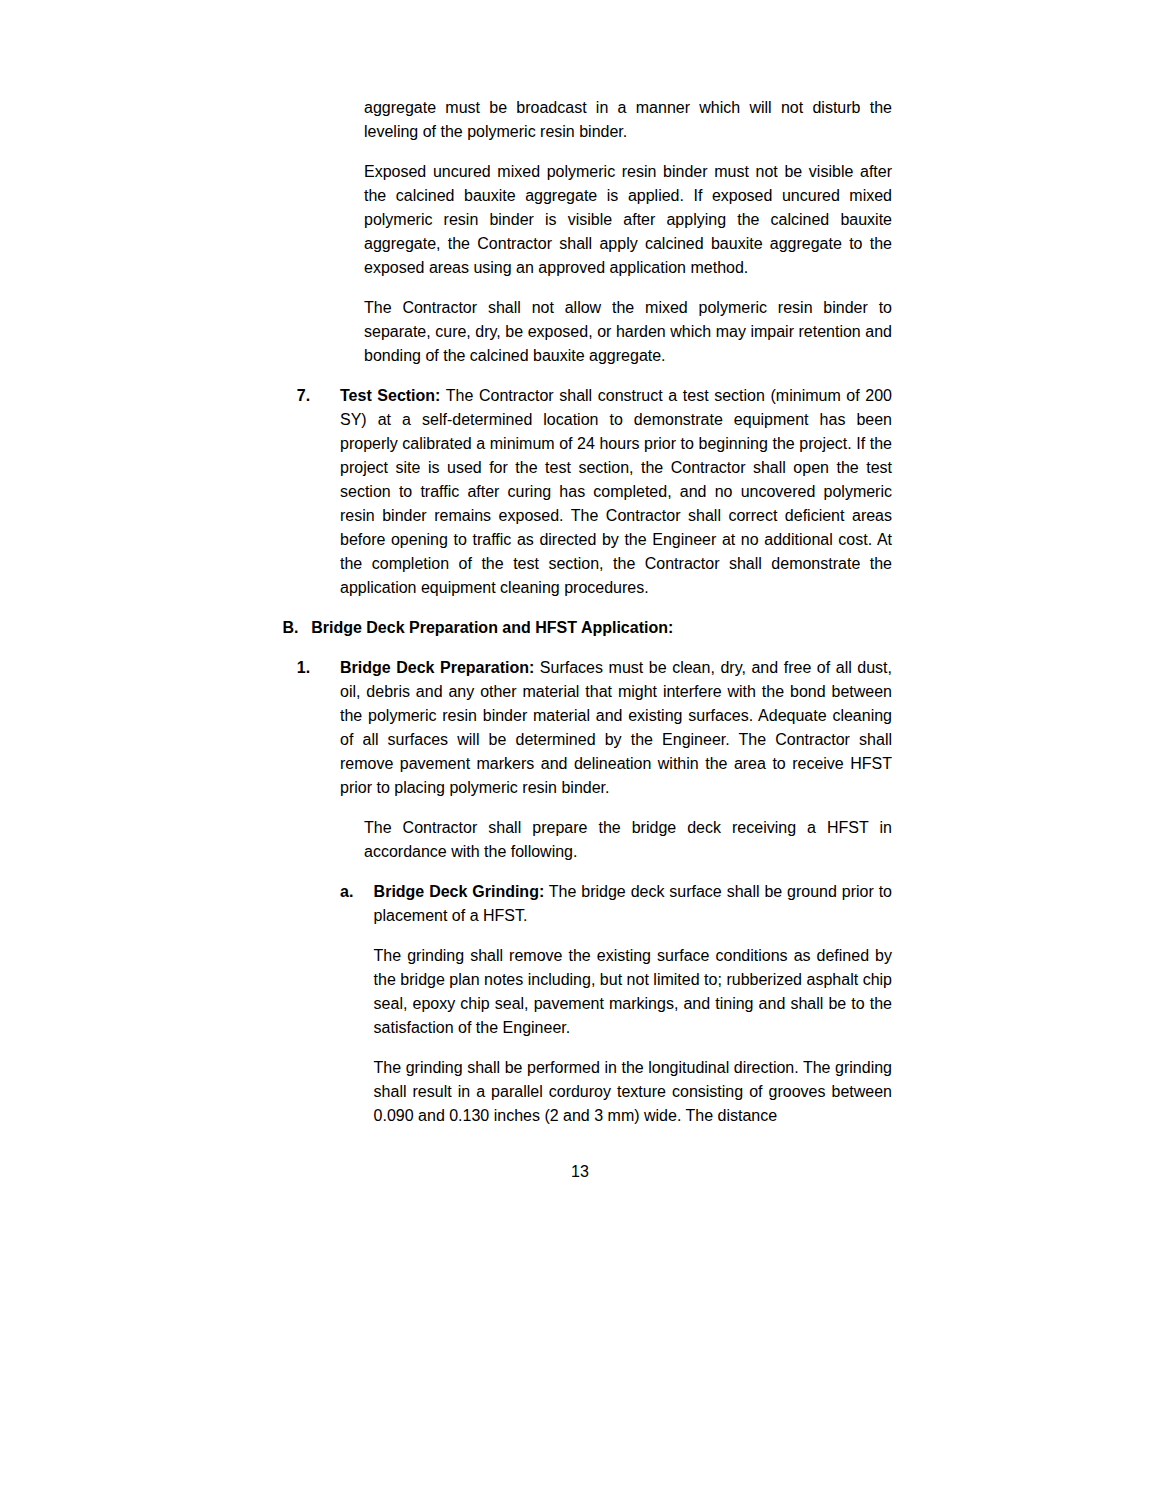aggregate must be broadcast in a manner which will not disturb the leveling of the polymeric resin binder.
Exposed uncured mixed polymeric resin binder must not be visible after the calcined bauxite aggregate is applied. If exposed uncured mixed polymeric resin binder is visible after applying the calcined bauxite aggregate, the Contractor shall apply calcined bauxite aggregate to the exposed areas using an approved application method.
The Contractor shall not allow the mixed polymeric resin binder to separate, cure, dry, be exposed, or harden which may impair retention and bonding of the calcined bauxite aggregate.
7. Test Section: The Contractor shall construct a test section (minimum of 200 SY) at a self-determined location to demonstrate equipment has been properly calibrated a minimum of 24 hours prior to beginning the project. If the project site is used for the test section, the Contractor shall open the test section to traffic after curing has completed, and no uncovered polymeric resin binder remains exposed. The Contractor shall correct deficient areas before opening to traffic as directed by the Engineer at no additional cost. At the completion of the test section, the Contractor shall demonstrate the application equipment cleaning procedures.
B. Bridge Deck Preparation and HFST Application:
1. Bridge Deck Preparation: Surfaces must be clean, dry, and free of all dust, oil, debris and any other material that might interfere with the bond between the polymeric resin binder material and existing surfaces. Adequate cleaning of all surfaces will be determined by the Engineer. The Contractor shall remove pavement markers and delineation within the area to receive HFST prior to placing polymeric resin binder.
The Contractor shall prepare the bridge deck receiving a HFST in accordance with the following.
a. Bridge Deck Grinding: The bridge deck surface shall be ground prior to placement of a HFST.
The grinding shall remove the existing surface conditions as defined by the bridge plan notes including, but not limited to; rubberized asphalt chip seal, epoxy chip seal, pavement markings, and tining and shall be to the satisfaction of the Engineer.
The grinding shall be performed in the longitudinal direction. The grinding shall result in a parallel corduroy texture consisting of grooves between 0.090 and 0.130 inches (2 and 3 mm) wide. The distance
13